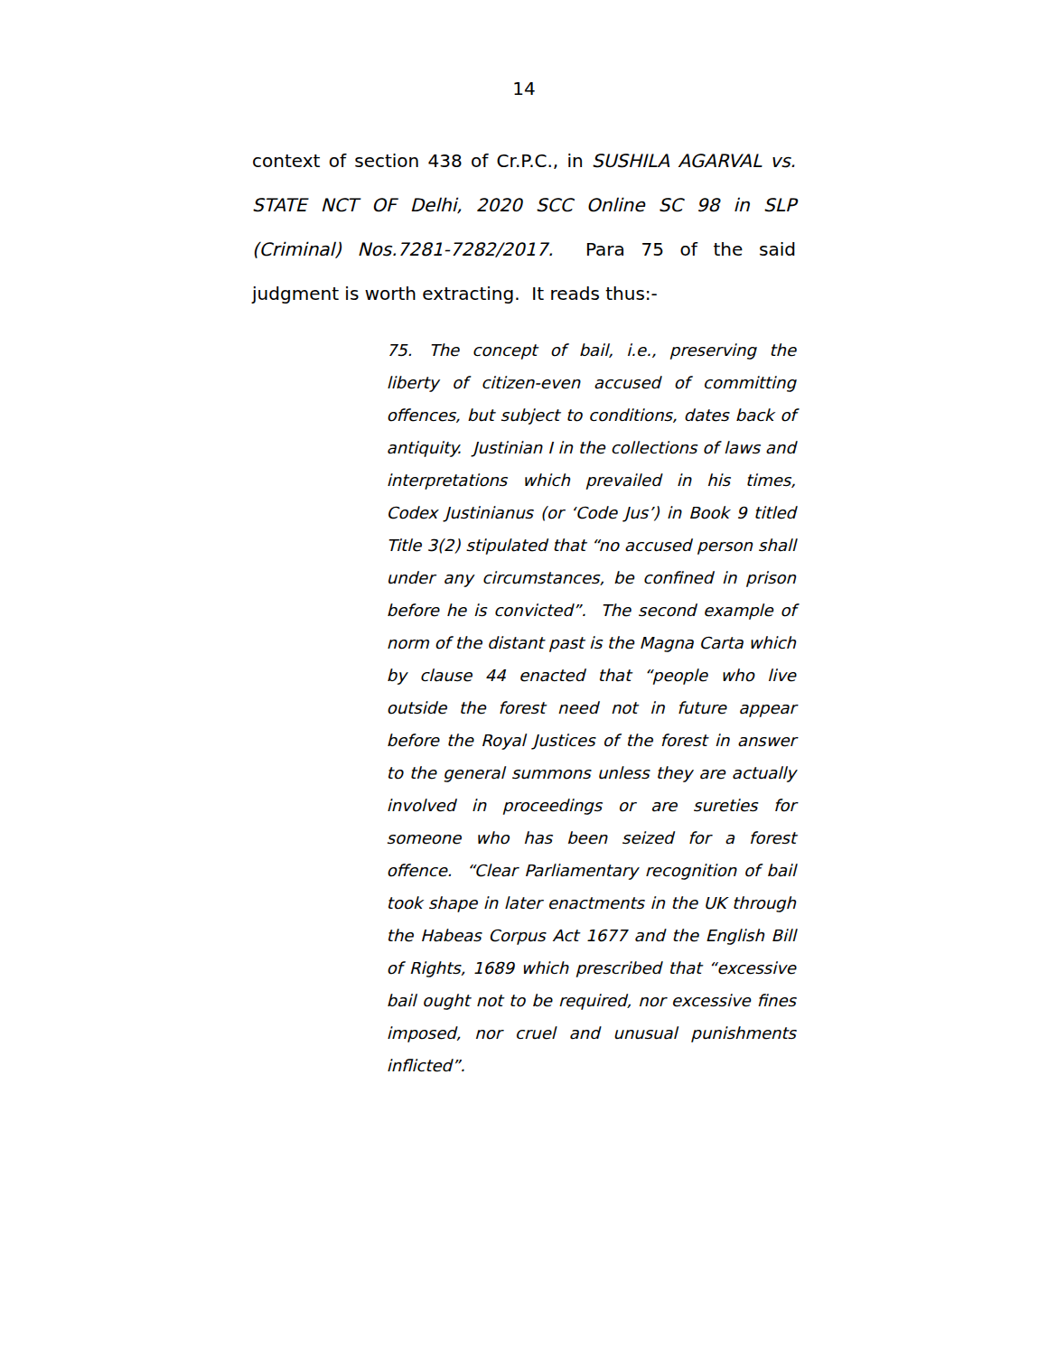14
context of section 438 of Cr.P.C., in SUSHILA AGARVAL vs. STATE NCT OF Delhi, 2020 SCC Online SC 98 in SLP (Criminal) Nos.7281-7282/2017. Para 75 of the said judgment is worth extracting. It reads thus:-
75. The concept of bail, i.e., preserving the liberty of citizen-even accused of committing offences, but subject to conditions, dates back of antiquity. Justinian I in the collections of laws and interpretations which prevailed in his times, Codex Justinianus (or ‘Code Jus’) in Book 9 titled Title 3(2) stipulated that “no accused person shall under any circumstances, be confined in prison before he is convicted”. The second example of norm of the distant past is the Magna Carta which by clause 44 enacted that “people who live outside the forest need not in future appear before the Royal Justices of the forest in answer to the general summons unless they are actually involved in proceedings or are sureties for someone who has been seized for a forest offence. “Clear Parliamentary recognition of bail took shape in later enactments in the UK through the Habeas Corpus Act 1677 and the English Bill of Rights, 1689 which prescribed that “excessive bail ought not to be required, nor excessive fines imposed, nor cruel and unusual punishments inflicted”.